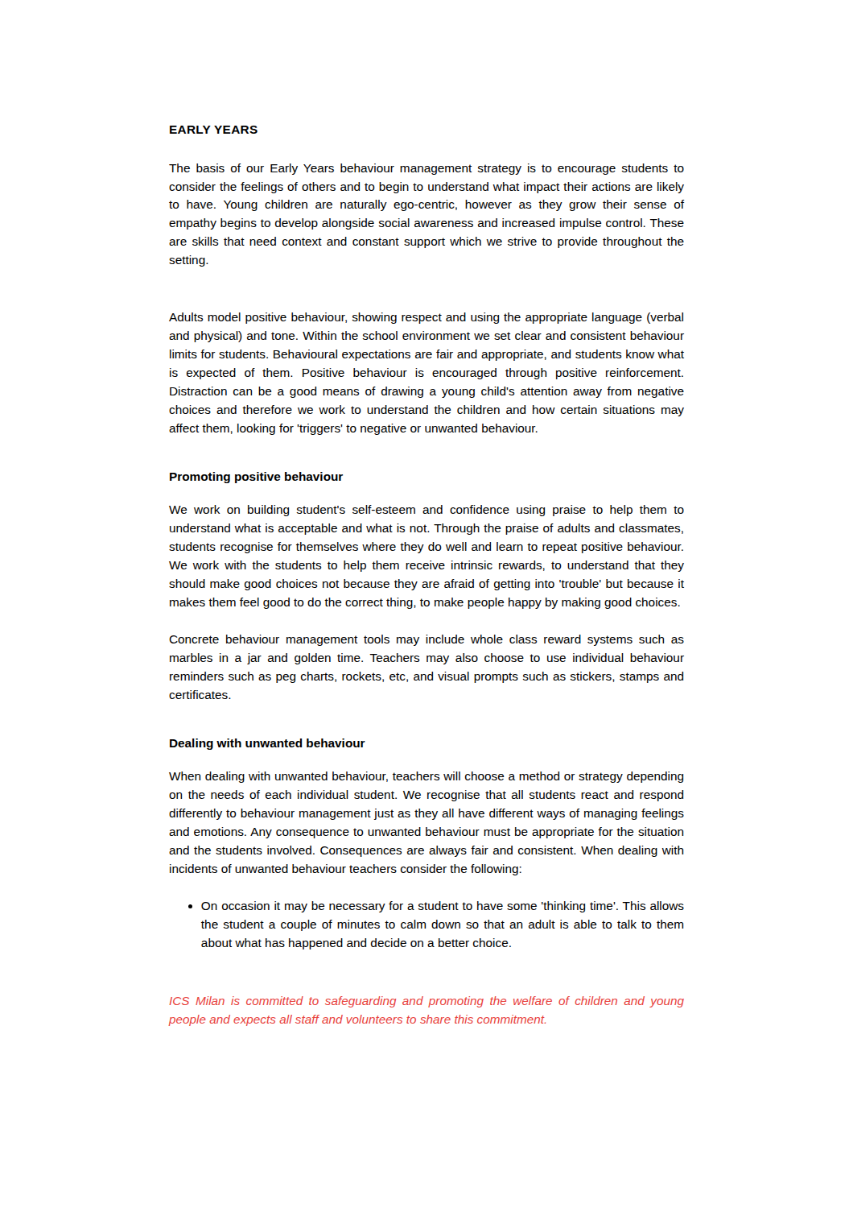EARLY YEARS
The basis of our Early Years behaviour management strategy is to encourage students to consider the feelings of others and to begin to understand what impact their actions are likely to have. Young children are naturally ego-centric, however as they grow their sense of empathy begins to develop alongside social awareness and increased impulse control. These are skills that need context and constant support which we strive to provide throughout the setting.
Adults model positive behaviour, showing respect and using the appropriate language (verbal and physical) and tone. Within the school environment we set clear and consistent behaviour limits for students. Behavioural expectations are fair and appropriate, and students know what is expected of them. Positive behaviour is encouraged through positive reinforcement. Distraction can be a good means of drawing a young child's attention away from negative choices and therefore we work to understand the children and how certain situations may affect them, looking for 'triggers' to negative or unwanted behaviour.
Promoting positive behaviour
We work on building student's self-esteem and confidence using praise to help them to understand what is acceptable and what is not. Through the praise of adults and classmates, students recognise for themselves where they do well and learn to repeat positive behaviour. We work with the students to help them receive intrinsic rewards, to understand that they should make good choices not because they are afraid of getting into 'trouble' but because it makes them feel good to do the correct thing, to make people happy by making good choices.
Concrete behaviour management tools may include whole class reward systems such as marbles in a jar and golden time. Teachers may also choose to use individual behaviour reminders such as peg charts, rockets, etc, and visual prompts such as stickers, stamps and certificates.
Dealing with unwanted behaviour
When dealing with unwanted behaviour, teachers will choose a method or strategy depending on the needs of each individual student. We recognise that all students react and respond differently to behaviour management just as they all have different ways of managing feelings and emotions. Any consequence to unwanted behaviour must be appropriate for the situation and the students involved. Consequences are always fair and consistent. When dealing with incidents of unwanted behaviour teachers consider the following:
On occasion it may be necessary for a student to have some 'thinking time'. This allows the student a couple of minutes to calm down so that an adult is able to talk to them about what has happened and decide on a better choice.
ICS Milan is committed to safeguarding and promoting the welfare of children and young people and expects all staff and volunteers to share this commitment.